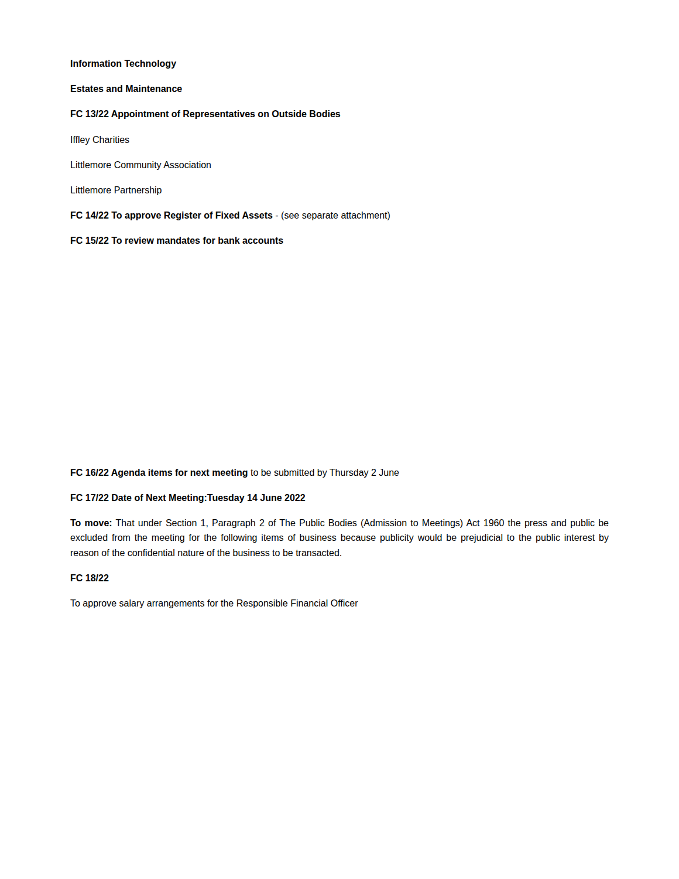Information Technology
Estates and Maintenance
FC 13/22 Appointment of Representatives on Outside Bodies
Iffley Charities
Littlemore Community Association
Littlemore Partnership
FC 14/22 To approve Register of Fixed Assets - (see separate attachment)
FC 15/22 To review mandates for bank accounts
FC 16/22 Agenda items for next meeting to be submitted by Thursday 2 June
FC 17/22 Date of Next Meeting:Tuesday 14 June 2022
To move: That under Section 1, Paragraph 2 of The Public Bodies (Admission to Meetings) Act 1960 the press and public be excluded from the meeting for the following items of business because publicity would be prejudicial to the public interest by reason of the confidential nature of the business to be transacted.
FC 18/22
To approve salary arrangements for the Responsible Financial Officer